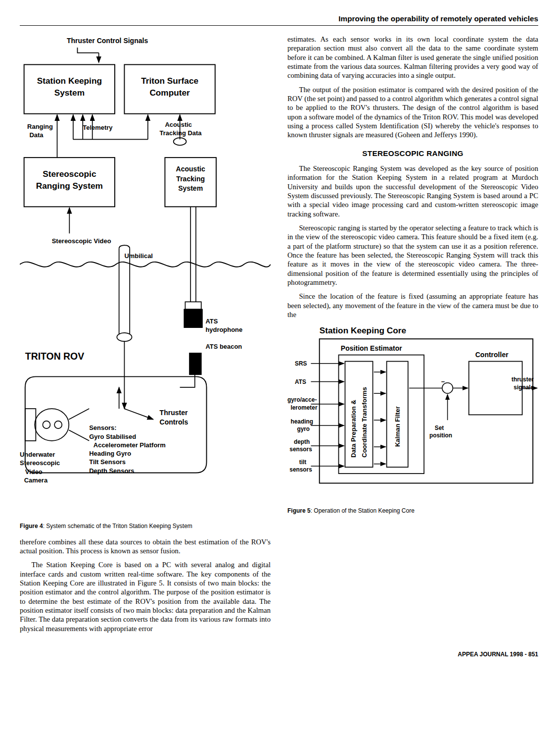Improving the operability of remotely operated vehicles
Thruster Control Signals Station Keeping System Triton Surface Computer Ranging Data Telemetry Acoustic Tracking Data Stereoscopic Ranging System Acoustic Tracking System Stereoscopic Video Umbilical ATS hydrophone ATS beacon TRITON ROV Underwater Stereoscopic Video Camera Sensors: Gyro Stabilised Accelerometer Platform Heading Gyro Tilt Sensors Depth Sensors Thruster Controls
Figure 4: System schematic of the Triton Station Keeping System
therefore combines all these data sources to obtain the best estimation of the ROV's actual position. This process is known as sensor fusion.
The Station Keeping Core is based on a PC with several analog and digital interface cards and custom written real-time software. The key components of the Station Keeping Core are illustrated in Figure 5. It consists of two main blocks: the position estimator and the control algorithm. The purpose of the position estimator is to determine the best estimate of the ROV's position from the available data. The position estimator itself consists of two main blocks: data preparation and the Kalman Filter. The data preparation section converts the data from its various raw formats into physical measurements with appropriate error
estimates. As each sensor works in its own local coordinate system the data preparation section must also convert all the data to the same coordinate system before it can be combined. A Kalman filter is used generate the single unified position estimate from the various data sources. Kalman filtering provides a very good way of combining data of varying accuracies into a single output.
The output of the position estimator is compared with the desired position of the ROV (the set point) and passed to a control algorithm which generates a control signal to be applied to the ROV's thrusters. The design of the control algorithm is based upon a software model of the dynamics of the Triton ROV. This model was developed using a process called System Identification (SI) whereby the vehicle's responses to known thruster signals are measured (Goheen and Jefferys 1990).
STEREOSCOPIC RANGING
The Stereoscopic Ranging System was developed as the key source of position information for the Station Keeping System in a related program at Murdoch University and builds upon the successful development of the Stereoscopic Video System discussed previously. The Stereoscopic Ranging System is based around a PC with a special video image processing card and custom-written stereoscopic image tracking software.
Stereoscopic ranging is started by the operator selecting a feature to track which is in the view of the stereoscopic video camera. This feature should be a fixed item (e.g. a part of the platform structure) so that the system can use it as a position reference. Once the feature has been selected, the Stereoscopic Ranging System will track this feature as it moves in the view of the stereoscopic video camera. The three-dimensional position of the feature is determined essentially using the principles of photogrammetry.
Since the location of the feature is fixed (assuming an appropriate feature has been selected), any movement of the feature in the view of the camera must be due to the
Station Keeping Core Position Estimator Controller Data Preparation & Coordinate Transforms Kalman Filter SRS ATS gyro/acce- lerometer heading gyro depth sensors tilt sensors − Set position thruster signals
Figure 5: Operation of the Station Keeping Core
APPEA JOURNAL 1998 - 851